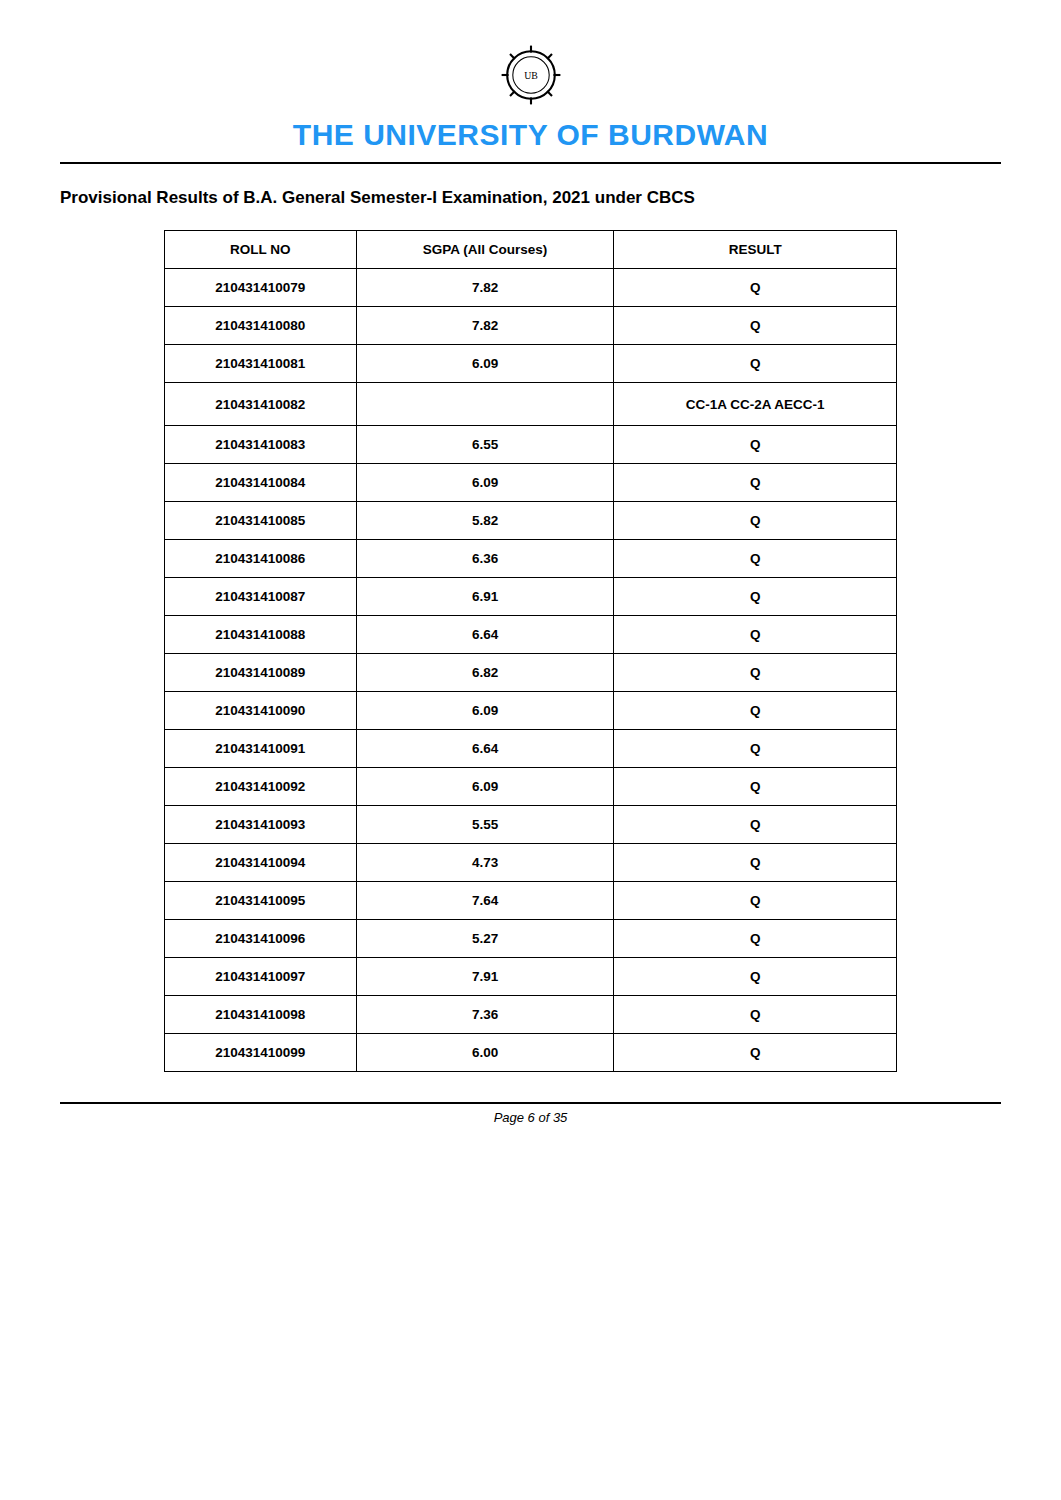UB
THE UNIVERSITY OF BURDWAN
Provisional Results of B.A. General Semester-I Examination, 2021 under CBCS
| ROLL NO | SGPA (All Courses) | RESULT |
| --- | --- | --- |
| 210431410079 | 7.82 | Q |
| 210431410080 | 7.82 | Q |
| 210431410081 | 6.09 | Q |
| 210431410082 | | CC-1A CC-2A AECC-1 |
| 210431410083 | 6.55 | Q |
| 210431410084 | 6.09 | Q |
| 210431410085 | 5.82 | Q |
| 210431410086 | 6.36 | Q |
| 210431410087 | 6.91 | Q |
| 210431410088 | 6.64 | Q |
| 210431410089 | 6.82 | Q |
| 210431410090 | 6.09 | Q |
| 210431410091 | 6.64 | Q |
| 210431410092 | 6.09 | Q |
| 210431410093 | 5.55 | Q |
| 210431410094 | 4.73 | Q |
| 210431410095 | 7.64 | Q |
| 210431410096 | 5.27 | Q |
| 210431410097 | 7.91 | Q |
| 210431410098 | 7.36 | Q |
| 210431410099 | 6.00 | Q |
Page 6 of 35